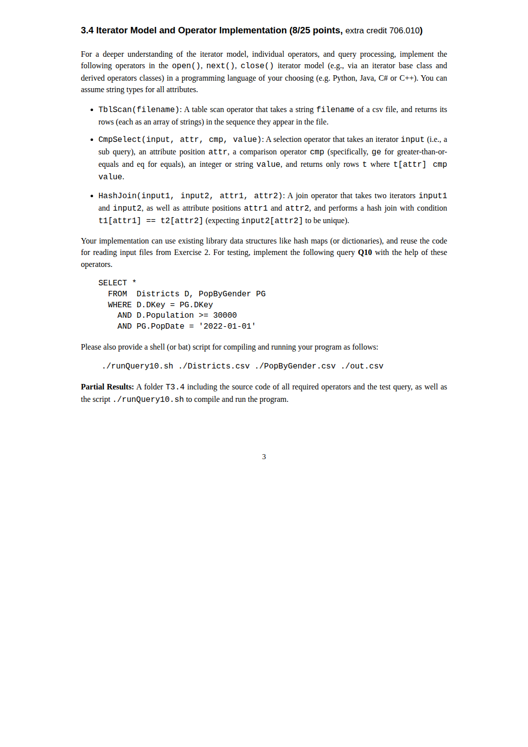3.4 Iterator Model and Operator Implementation (8/25 points, extra credit 706.010)
For a deeper understanding of the iterator model, individual operators, and query processing, implement the following operators in the open(), next(), close() iterator model (e.g., via an iterator base class and derived operators classes) in a programming language of your choosing (e.g. Python, Java, C# or C++). You can assume string types for all attributes.
TblScan(filename): A table scan operator that takes a string filename of a csv file, and returns its rows (each as an array of strings) in the sequence they appear in the file.
CmpSelect(input, attr, cmp, value): A selection operator that takes an iterator input (i.e., a sub query), an attribute position attr, a comparison operator cmp (specifically, ge for greater-than-or-equals and eq for equals), an integer or string value, and returns only rows t where t[attr] cmp value.
HashJoin(input1, input2, attr1, attr2): A join operator that takes two iterators input1 and input2, as well as attribute positions attr1 and attr2, and performs a hash join with condition t1[attr1] == t2[attr2] (expecting input2[attr2] to be unique).
Your implementation can use existing library data structures like hash maps (or dictionaries), and reuse the code for reading input files from Exercise 2. For testing, implement the following query Q10 with the help of these operators.
SELECT *
  FROM  Districts D, PopByGender PG
  WHERE D.DKey = PG.DKey
    AND D.Population >= 30000
    AND PG.PopDate = '2022-01-01'
Please also provide a shell (or bat) script for compiling and running your program as follows:
./runQuery10.sh ./Districts.csv ./PopByGender.csv ./out.csv
Partial Results: A folder T3.4 including the source code of all required operators and the test query, as well as the script ./runQuery10.sh to compile and run the program.
3